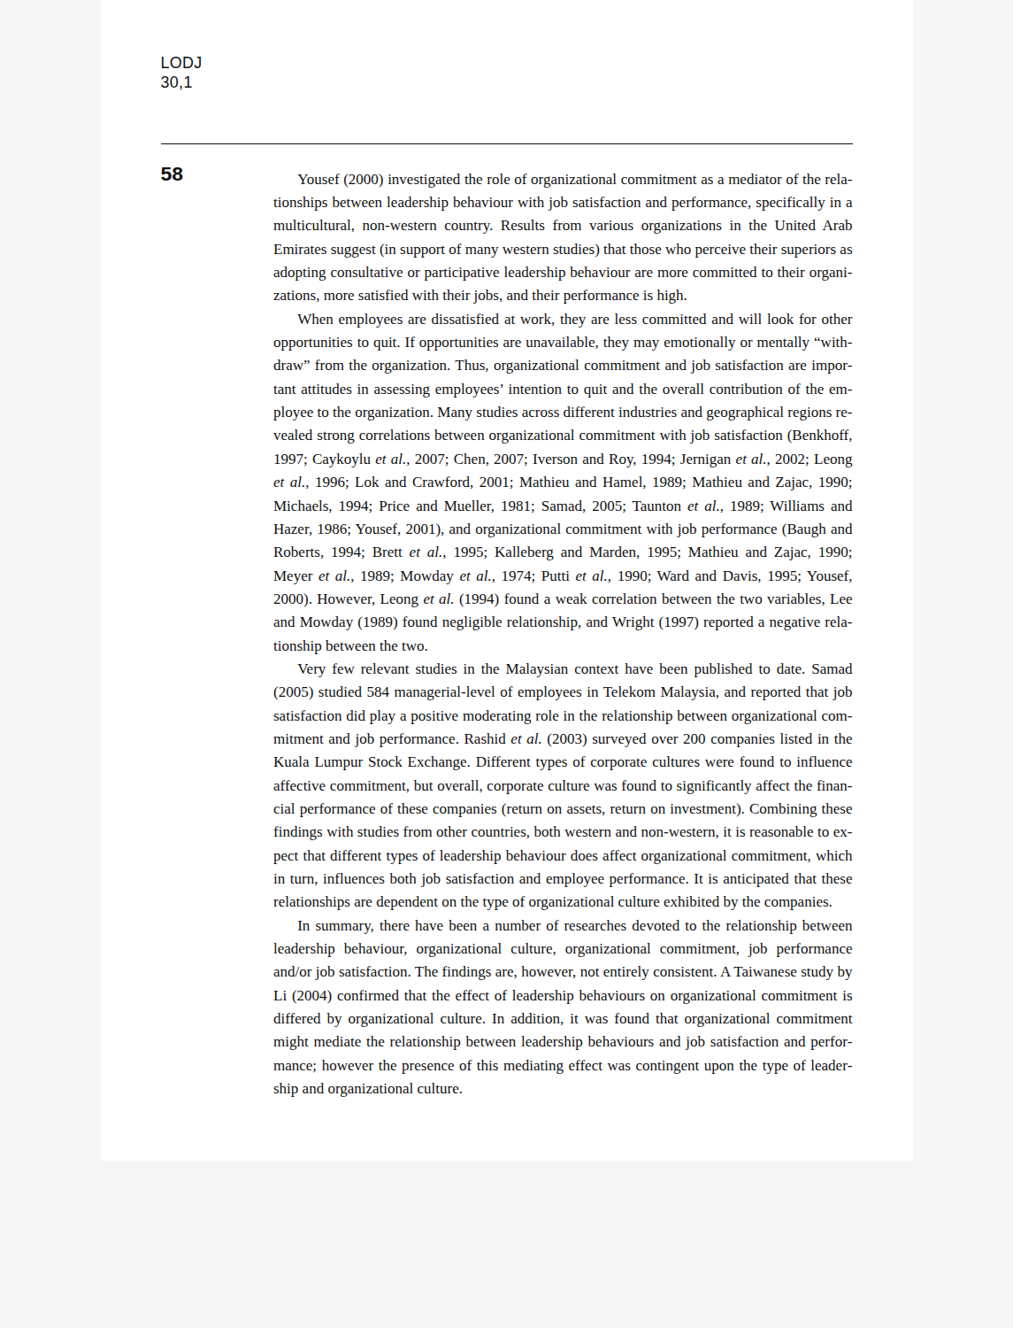LODJ
30,1
58
Yousef (2000) investigated the role of organizational commitment as a mediator of the relationships between leadership behaviour with job satisfaction and performance, specifically in a multicultural, non-western country. Results from various organizations in the United Arab Emirates suggest (in support of many western studies) that those who perceive their superiors as adopting consultative or participative leadership behaviour are more committed to their organizations, more satisfied with their jobs, and their performance is high.
When employees are dissatisfied at work, they are less committed and will look for other opportunities to quit. If opportunities are unavailable, they may emotionally or mentally “withdraw” from the organization. Thus, organizational commitment and job satisfaction are important attitudes in assessing employees’ intention to quit and the overall contribution of the employee to the organization. Many studies across different industries and geographical regions revealed strong correlations between organizational commitment with job satisfaction (Benkhoff, 1997; Caykoylu et al., 2007; Chen, 2007; Iverson and Roy, 1994; Jernigan et al., 2002; Leong et al., 1996; Lok and Crawford, 2001; Mathieu and Hamel, 1989; Mathieu and Zajac, 1990; Michaels, 1994; Price and Mueller, 1981; Samad, 2005; Taunton et al., 1989; Williams and Hazer, 1986; Yousef, 2001), and organizational commitment with job performance (Baugh and Roberts, 1994; Brett et al., 1995; Kalleberg and Marden, 1995; Mathieu and Zajac, 1990; Meyer et al., 1989; Mowday et al., 1974; Putti et al., 1990; Ward and Davis, 1995; Yousef, 2000). However, Leong et al. (1994) found a weak correlation between the two variables, Lee and Mowday (1989) found negligible relationship, and Wright (1997) reported a negative relationship between the two.
Very few relevant studies in the Malaysian context have been published to date. Samad (2005) studied 584 managerial-level of employees in Telekom Malaysia, and reported that job satisfaction did play a positive moderating role in the relationship between organizational commitment and job performance. Rashid et al. (2003) surveyed over 200 companies listed in the Kuala Lumpur Stock Exchange. Different types of corporate cultures were found to influence affective commitment, but overall, corporate culture was found to significantly affect the financial performance of these companies (return on assets, return on investment). Combining these findings with studies from other countries, both western and non-western, it is reasonable to expect that different types of leadership behaviour does affect organizational commitment, which in turn, influences both job satisfaction and employee performance. It is anticipated that these relationships are dependent on the type of organizational culture exhibited by the companies.
In summary, there have been a number of researches devoted to the relationship between leadership behaviour, organizational culture, organizational commitment, job performance and/or job satisfaction. The findings are, however, not entirely consistent. A Taiwanese study by Li (2004) confirmed that the effect of leadership behaviours on organizational commitment is differed by organizational culture. In addition, it was found that organizational commitment might mediate the relationship between leadership behaviours and job satisfaction and performance; however the presence of this mediating effect was contingent upon the type of leadership and organizational culture.